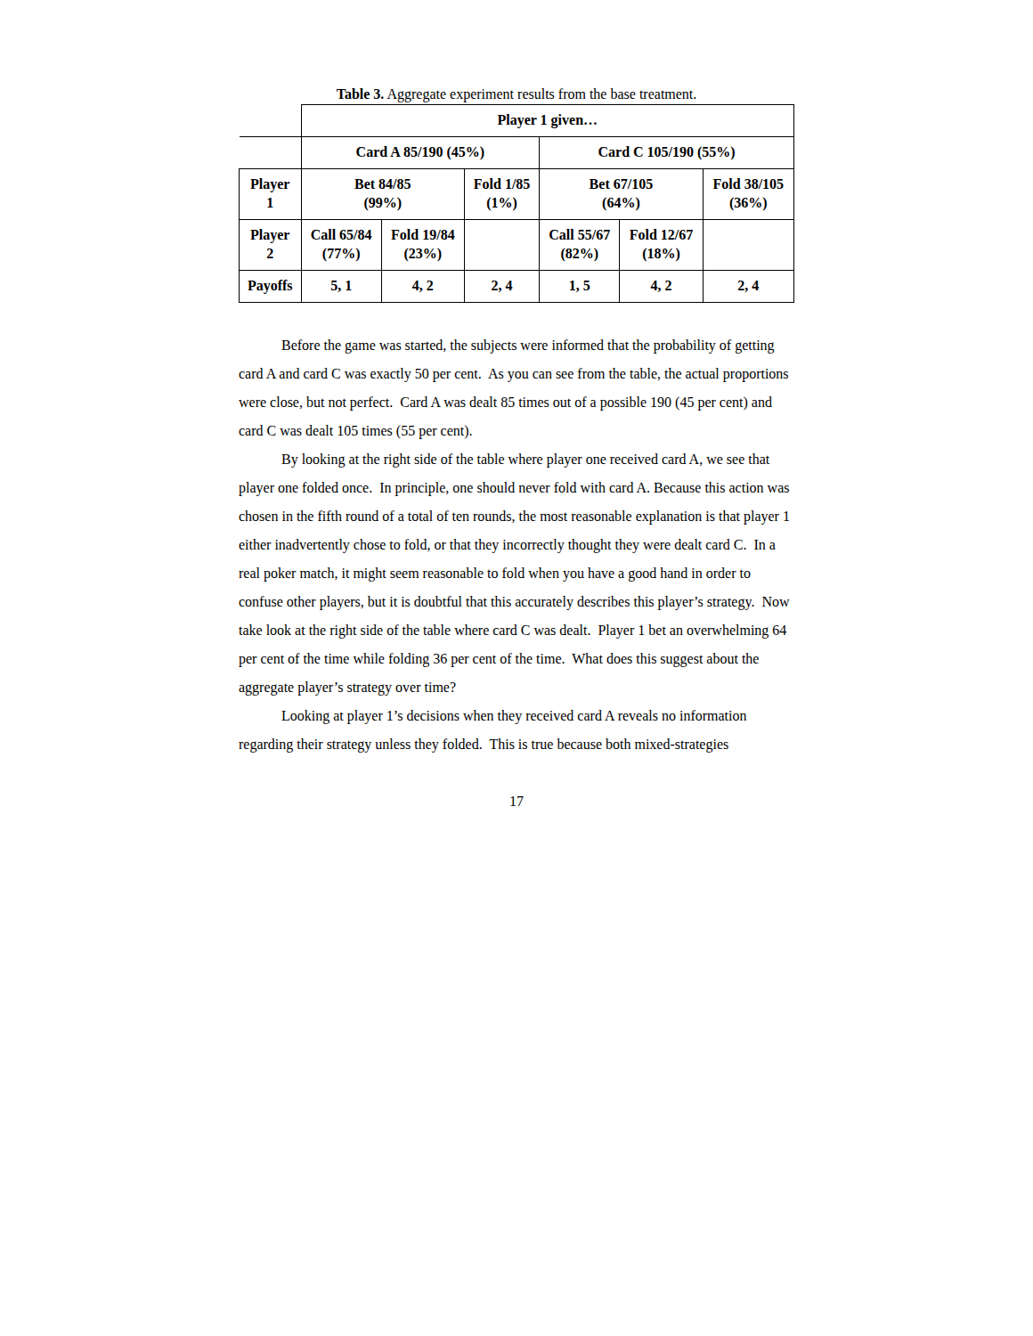Table 3. Aggregate experiment results from the base treatment.
| | Player 1 given… |
| | Card A 85/190 (45%) | Card C 105/190 (55%) |
| Player 1 | Bet 84/85 (99%) | Fold 1/85 (1%) | Bet 67/105 (64%) | Fold 38/105 (36%) |
| Player 2 | Call 65/84 (77%) | Fold 19/84 (23%) | | Call 55/67 (82%) | Fold 12/67 (18%) | |
| Payoffs | 5, 1 | 4, 2 | 2, 4 | 1, 5 | 4, 2 | 2, 4 |
Before the game was started, the subjects were informed that the probability of getting card A and card C was exactly 50 per cent. As you can see from the table, the actual proportions were close, but not perfect. Card A was dealt 85 times out of a possible 190 (45 per cent) and card C was dealt 105 times (55 per cent).
By looking at the right side of the table where player one received card A, we see that player one folded once. In principle, one should never fold with card A. Because this action was chosen in the fifth round of a total of ten rounds, the most reasonable explanation is that player 1 either inadvertently chose to fold, or that they incorrectly thought they were dealt card C. In a real poker match, it might seem reasonable to fold when you have a good hand in order to confuse other players, but it is doubtful that this accurately describes this player’s strategy. Now take look at the right side of the table where card C was dealt. Player 1 bet an overwhelming 64 per cent of the time while folding 36 per cent of the time. What does this suggest about the aggregate player’s strategy over time?
Looking at player 1’s decisions when they received card A reveals no information regarding their strategy unless they folded. This is true because both mixed-strategies
17